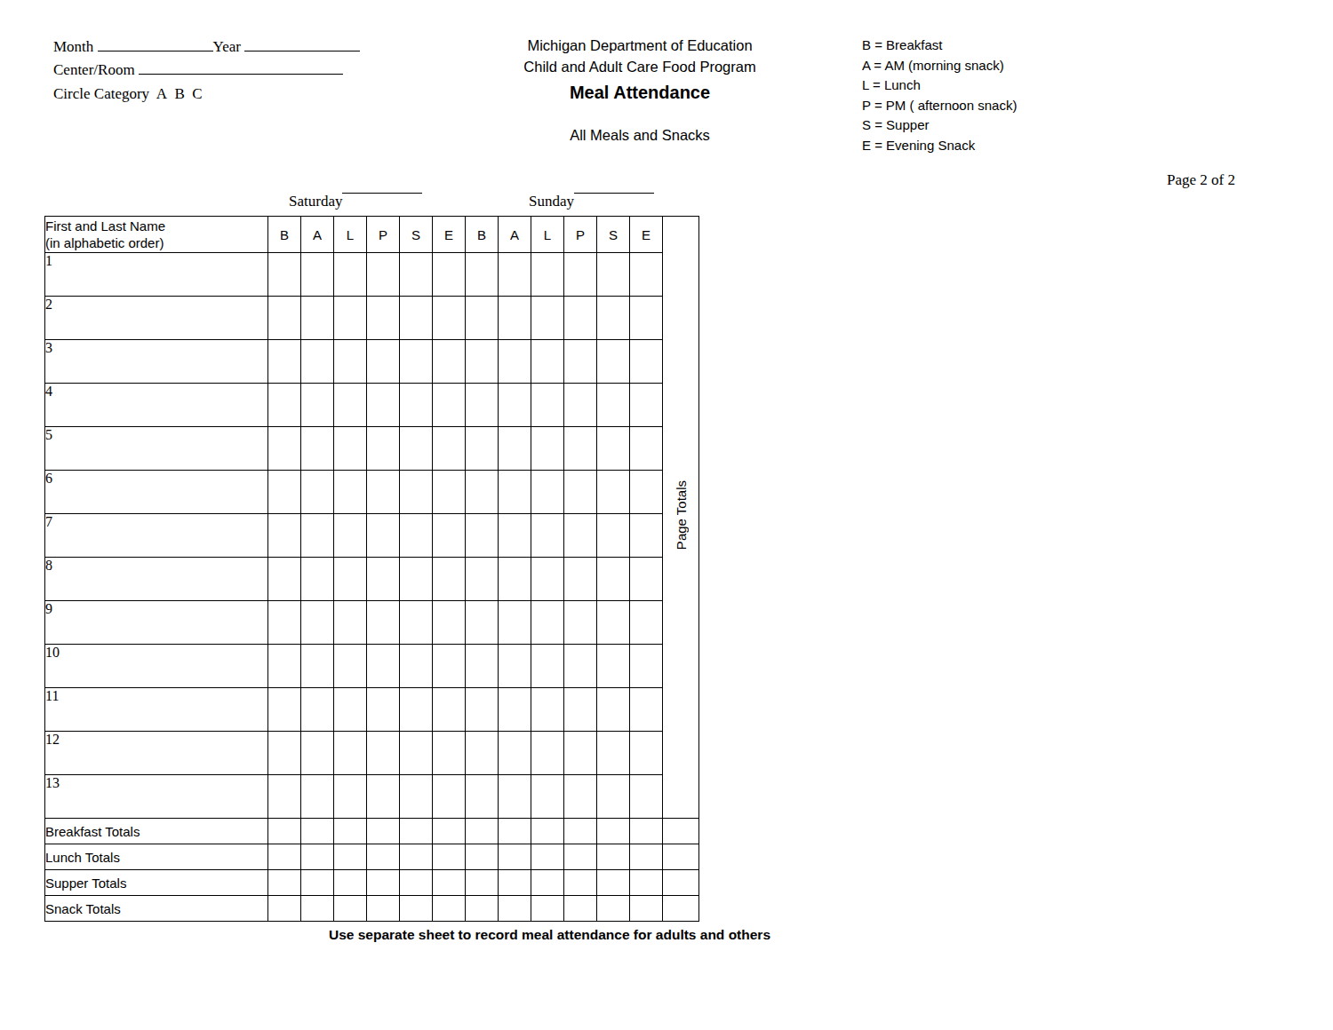Month Year
Center/Room
Circle Category A B C
Michigan Department of Education
Child and Adult Care Food Program
Meal Attendance
All Meals and Snacks
B = Breakfast
A = AM (morning snack)
L = Lunch
P = PM ( afternoon snack)
S = Supper
E = Evening Snack
Page 2 of 2
Saturday Sunday
| First and Last Name (in alphabetic order) | B | A | L | P | S | E | B | A | L | P | S | E | Page Totals |
| 1 | | | | | | | | | | | | |
| 2 | | | | | | | | | | | | |
| 3 | | | | | | | | | | | | |
| 4 | | | | | | | | | | | | |
| 5 | | | | | | | | | | | | |
| 6 | | | | | | | | | | | | |
| 7 | | | | | | | | | | | | |
| 8 | | | | | | | | | | | | |
| 9 | | | | | | | | | | | | |
| 10 | | | | | | | | | | | | |
| 11 | | | | | | | | | | | | |
| 12 | | | | | | | | | | | | |
| 13 | | | | | | | | | | | | |
| Breakfast Totals | | | | | | | | | | | | | |
| Lunch Totals | | | | | | | | | | | | | |
| Supper Totals | | | | | | | | | | | | | |
| Snack Totals | | | | | | | | | | | | | |
Use separate sheet to record meal attendance for adults and others